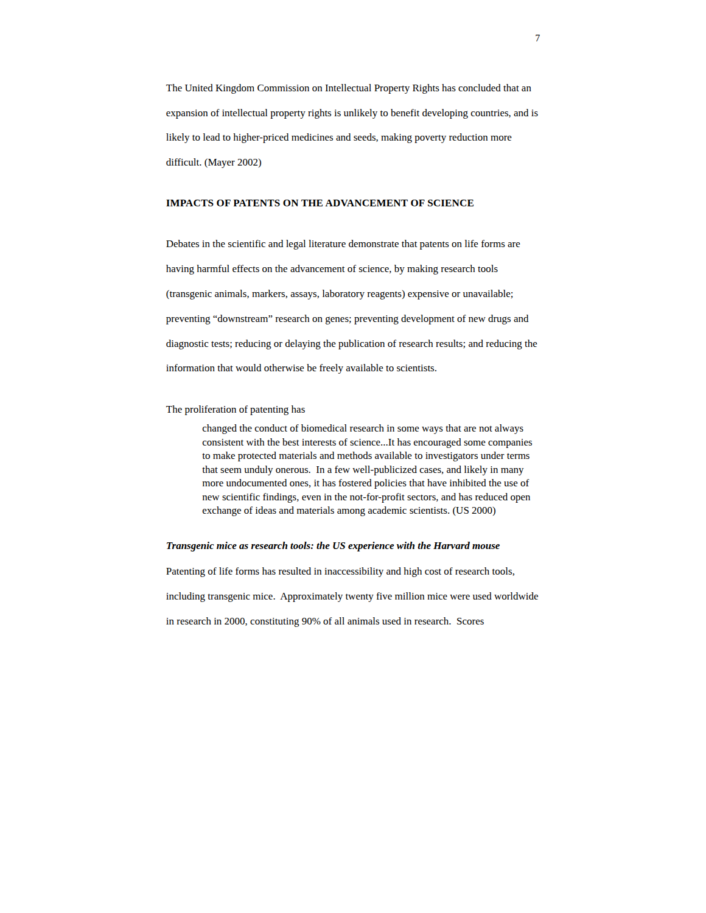7
The United Kingdom Commission on Intellectual Property Rights has concluded that an expansion of intellectual property rights is unlikely to benefit developing countries, and is likely to lead to higher-priced medicines and seeds, making poverty reduction more difficult. (Mayer 2002)
IMPACTS OF PATENTS ON THE ADVANCEMENT OF SCIENCE
Debates in the scientific and legal literature demonstrate that patents on life forms are having harmful effects on the advancement of science, by making research tools (transgenic animals, markers, assays, laboratory reagents) expensive or unavailable; preventing “downstream” research on genes; preventing development of new drugs and diagnostic tests; reducing or delaying the publication of research results; and reducing the information that would otherwise be freely available to scientists.
The proliferation of patenting has
changed the conduct of biomedical research in some ways that are not always consistent with the best interests of science...It has encouraged some companies to make protected materials and methods available to investigators under terms that seem unduly onerous. In a few well-publicized cases, and likely in many more undocumented ones, it has fostered policies that have inhibited the use of new scientific findings, even in the not-for-profit sectors, and has reduced open exchange of ideas and materials among academic scientists. (US 2000)
Transgenic mice as research tools: the US experience with the Harvard mouse
Patenting of life forms has resulted in inaccessibility and high cost of research tools, including transgenic mice. Approximately twenty five million mice were used worldwide in research in 2000, constituting 90% of all animals used in research. Scores